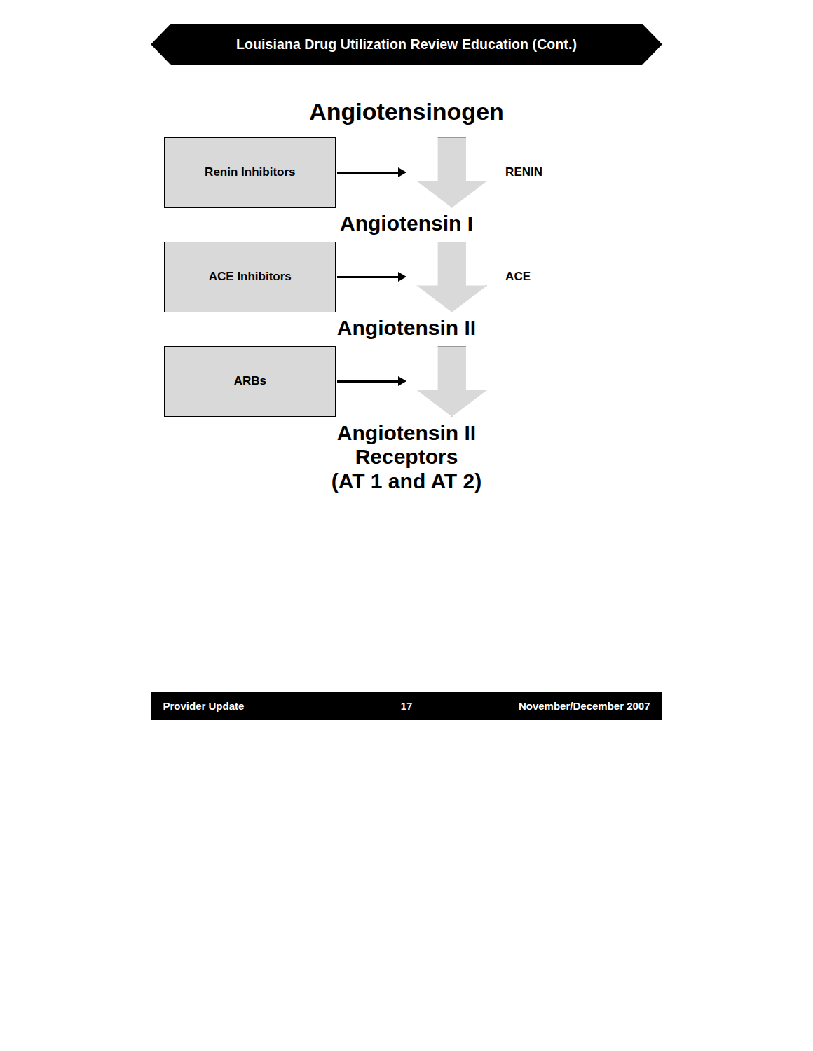Louisiana Drug Utilization Review Education (Cont.)
Angiotensinogen
Renin Inhibitors
RENIN
Angiotensin I
ACE Inhibitors
ACE
Angiotensin II
ARBs
Angiotensin II
Receptors
(AT 1 and AT 2)
Provider Update 17 November/December 2007